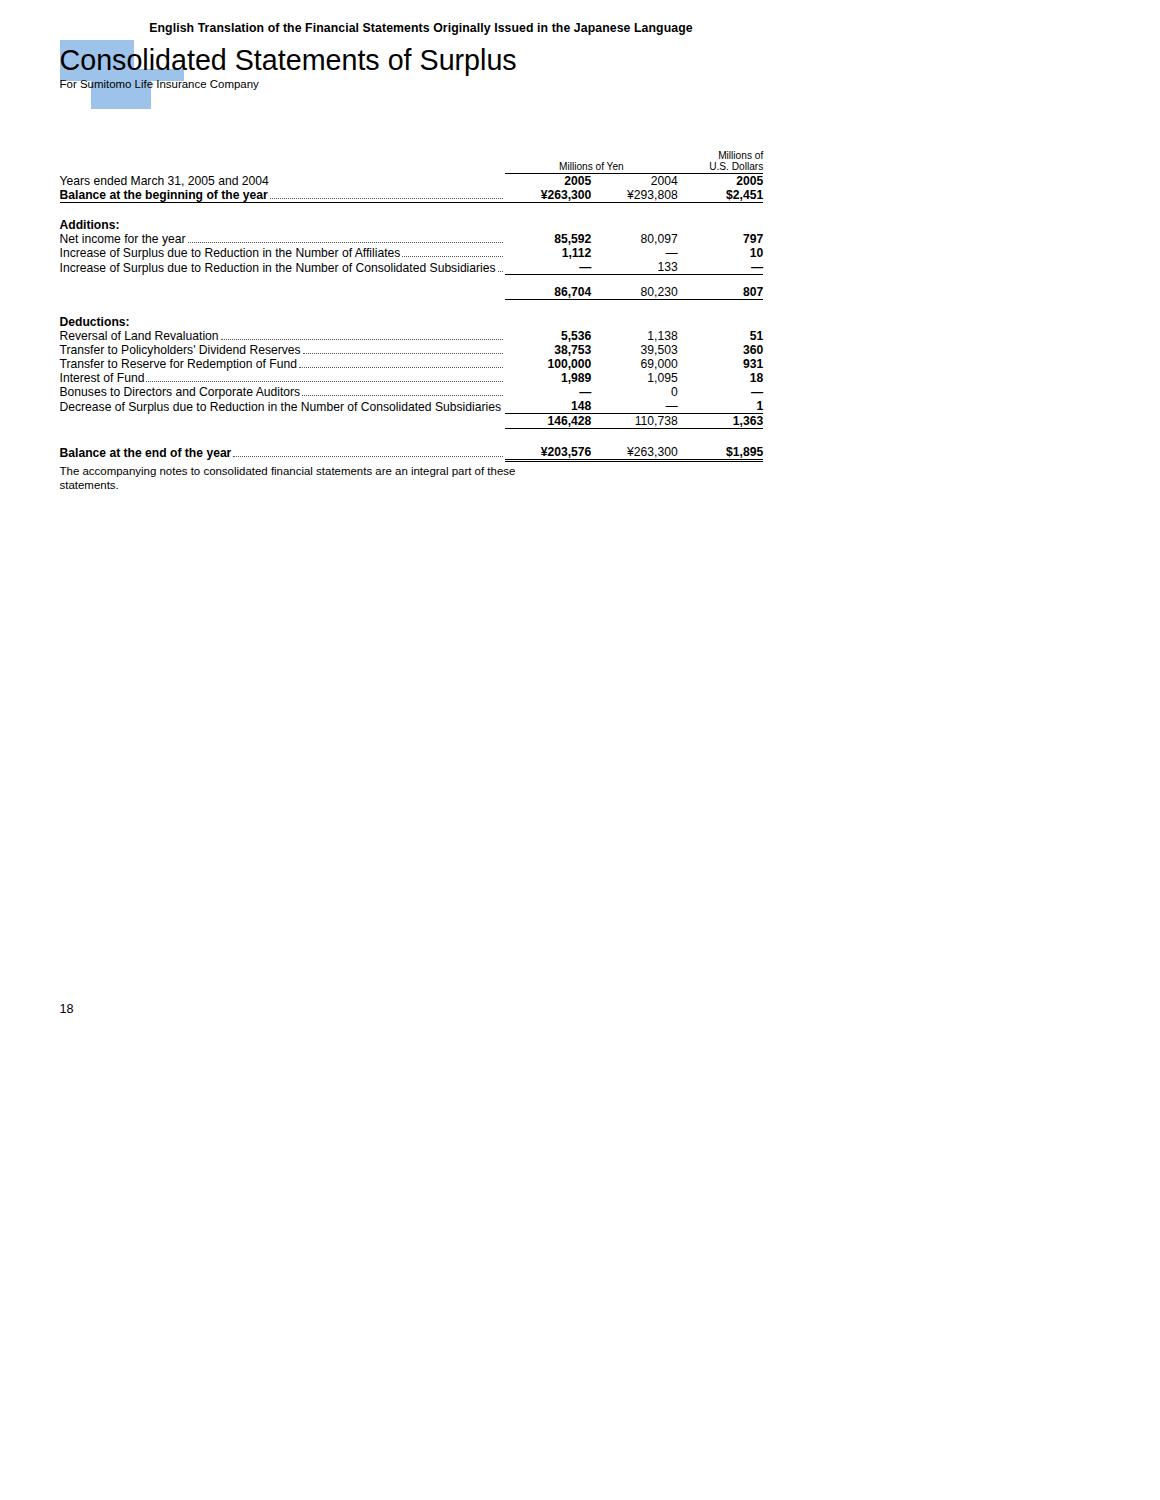English Translation of the Financial Statements Originally Issued in the Japanese Language
Consolidated Statements of Surplus
For Sumitomo Life Insurance Company
| | | | Millions of |
| | Millions of Yen | | U.S. Dollars |
| Years ended March 31, 2005 and 2004 | 2005 | | 2004 | | 2005 |
| Balance at the beginning of the year | ¥263,300 | | ¥293,808 | | $2,451 |
| Additions: | | | | | |
| Net income for the year | 85,592 | | 80,097 | | 797 |
| Increase of Surplus due to Reduction in the Number of Affiliates | 1,112 | | — | | 10 |
| Increase of Surplus due to Reduction in the Number of Consolidated Subsidiaries | — | | 133 | | — |
| | 86,704 | | 80,230 | | 807 |
| Deductions: | | | | | |
| Reversal of Land Revaluation | 5,536 | | 1,138 | | 51 |
| Transfer to Policyholders' Dividend Reserves | 38,753 | | 39,503 | | 360 |
| Transfer to Reserve for Redemption of Fund | 100,000 | | 69,000 | | 931 |
| Interest of Fund | 1,989 | | 1,095 | | 18 |
| Bonuses to Directors and Corporate Auditors | — | | 0 | | — |
| Decrease of Surplus due to Reduction in the Number of Consolidated Subsidiaries | 148 | | — | | 1 |
| | 146,428 | | 110,738 | | 1,363 |
| Balance at the end of the year | ¥203,576 | | ¥263,300 | | $1,895 |
The accompanying notes to consolidated financial statements are an integral part of these
statements.
18